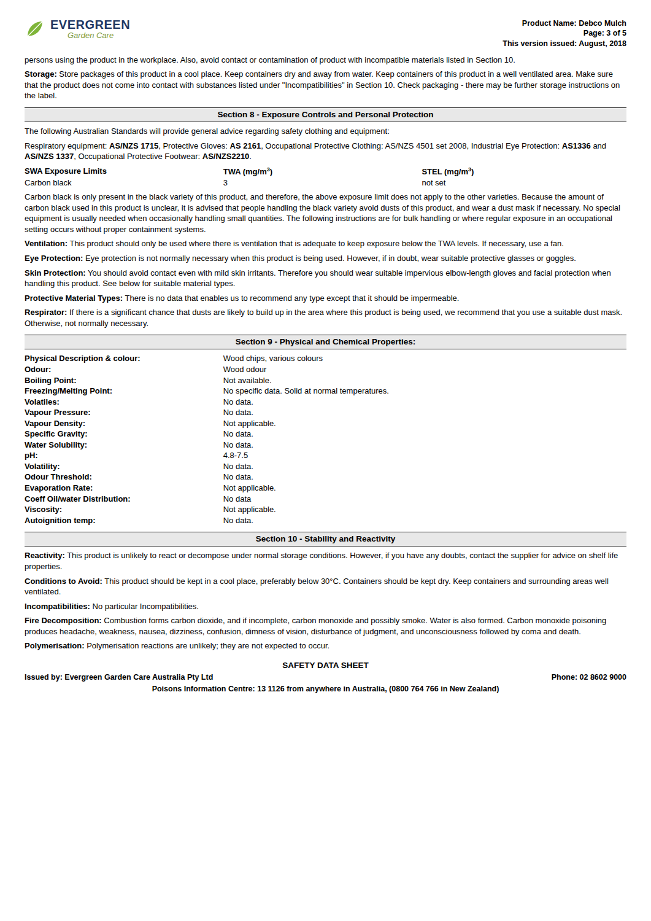EVERGREEN
Garden Care
Product Name: Debco Mulch
Page: 3 of 5
This version issued: August, 2018
persons using the product in the workplace. Also, avoid contact or contamination of product with incompatible materials listed in Section 10.
Storage: Store packages of this product in a cool place. Keep containers dry and away from water. Keep containers of this product in a well ventilated area. Make sure that the product does not come into contact with substances listed under "Incompatibilities" in Section 10. Check packaging - there may be further storage instructions on the label.
Section 8 - Exposure Controls and Personal Protection
The following Australian Standards will provide general advice regarding safety clothing and equipment:
Respiratory equipment: AS/NZS 1715, Protective Gloves: AS 2161, Occupational Protective Clothing: AS/NZS 4501 set 2008, Industrial Eye Protection: AS1336 and AS/NZS 1337, Occupational Protective Footwear: AS/NZS2210.
| SWA Exposure Limits | TWA (mg/m 3 ) | STEL (mg/m 3 ) |
| Carbon black | 3 | not set |
Carbon black is only present in the black variety of this product, and therefore, the above exposure limit does not apply to the other varieties. Because the amount of carbon black used in this product is unclear, it is advised that people handling the black variety avoid dusts of this product, and wear a dust mask if necessary. No special equipment is usually needed when occasionally handling small quantities. The following instructions are for bulk handling or where regular exposure in an occupational setting occurs without proper containment systems.
Ventilation: This product should only be used where there is ventilation that is adequate to keep exposure below the TWA levels. If necessary, use a fan.
Eye Protection: Eye protection is not normally necessary when this product is being used. However, if in doubt, wear suitable protective glasses or goggles.
Skin Protection: You should avoid contact even with mild skin irritants. Therefore you should wear suitable impervious elbow-length gloves and facial protection when handling this product. See below for suitable material types.
Protective Material Types: There is no data that enables us to recommend any type except that it should be impermeable.
Respirator: If there is a significant chance that dusts are likely to build up in the area where this product is being used, we recommend that you use a suitable dust mask. Otherwise, not normally necessary.
Section 9 - Physical and Chemical Properties:
| Physical Description & colour: | Wood chips, various colours |
| Odour: | Wood odour |
| Boiling Point: | Not available. |
| Freezing/Melting Point: | No specific data. Solid at normal temperatures. |
| Volatiles: | No data. |
| Vapour Pressure: | No data. |
| Vapour Density: | Not applicable. |
| Specific Gravity: | No data. |
| Water Solubility: | No data. |
| pH: | 4.8-7.5 |
| Volatility: | No data. |
| Odour Threshold: | No data. |
| Evaporation Rate: | Not applicable. |
| Coeff Oil/water Distribution: | No data |
| Viscosity: | Not applicable. |
| Autoignition temp: | No data. |
Section 10 - Stability and Reactivity
Reactivity: This product is unlikely to react or decompose under normal storage conditions. However, if you have any doubts, contact the supplier for advice on shelf life properties.
Conditions to Avoid: This product should be kept in a cool place, preferably below 30°C. Containers should be kept dry. Keep containers and surrounding areas well ventilated.
Incompatibilities: No particular Incompatibilities.
Fire Decomposition: Combustion forms carbon dioxide, and if incomplete, carbon monoxide and possibly smoke. Water is also formed. Carbon monoxide poisoning produces headache, weakness, nausea, dizziness, confusion, dimness of vision, disturbance of judgment, and unconsciousness followed by coma and death.
Polymerisation: Polymerisation reactions are unlikely; they are not expected to occur.
SAFETY DATA SHEET
Issued by: Evergreen Garden Care Australia Pty Ltd Phone: 02 8602 9000
Poisons Information Centre: 13 1126 from anywhere in Australia, (0800 764 766 in New Zealand)